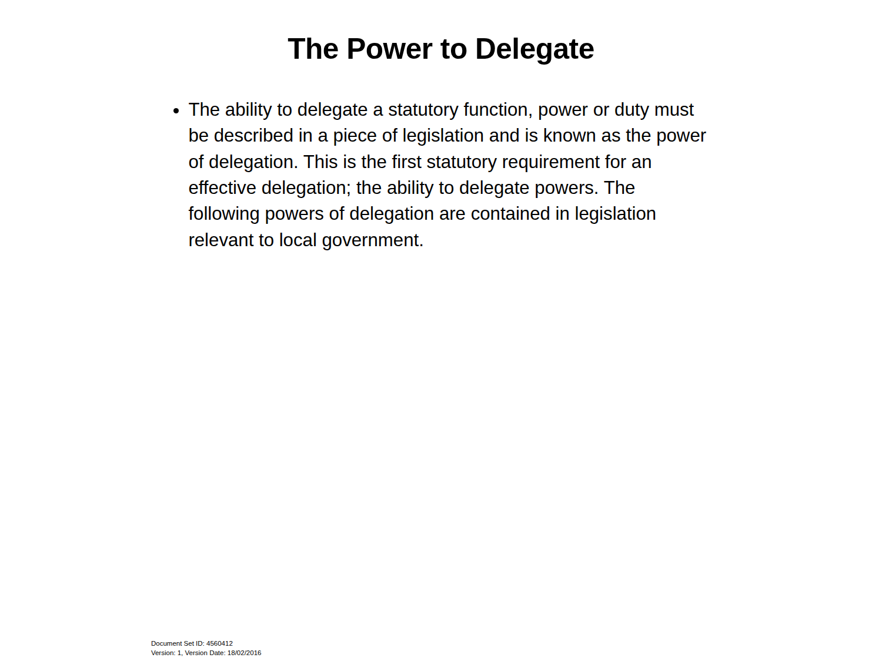The Power to Delegate
The ability to delegate a statutory function, power or duty must be described in a piece of legislation and is known as the power of delegation. This is the first statutory requirement for an effective delegation; the ability to delegate powers. The following powers of delegation are contained in legislation relevant to local government.
Document Set ID: 4560412
Version: 1, Version Date: 18/02/2016